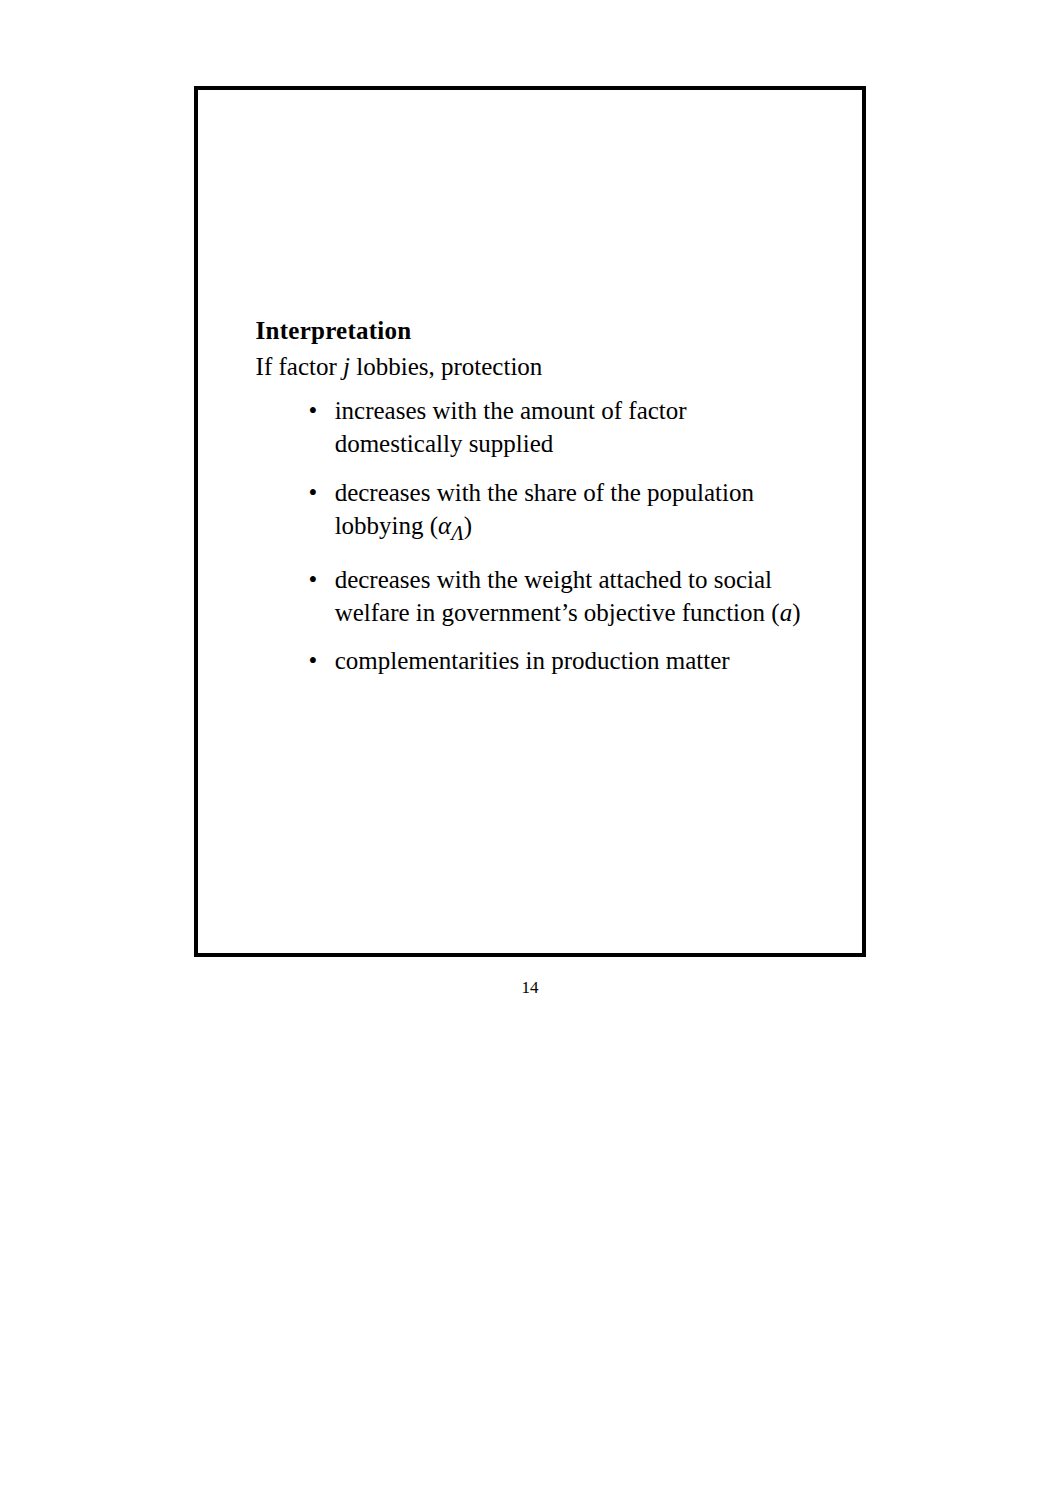Interpretation
If factor j lobbies, protection
increases with the amount of factor domestically supplied
decreases with the share of the population lobbying (αΛ)
decreases with the weight attached to social welfare in government’s objective function (a)
complementarities in production matter
14